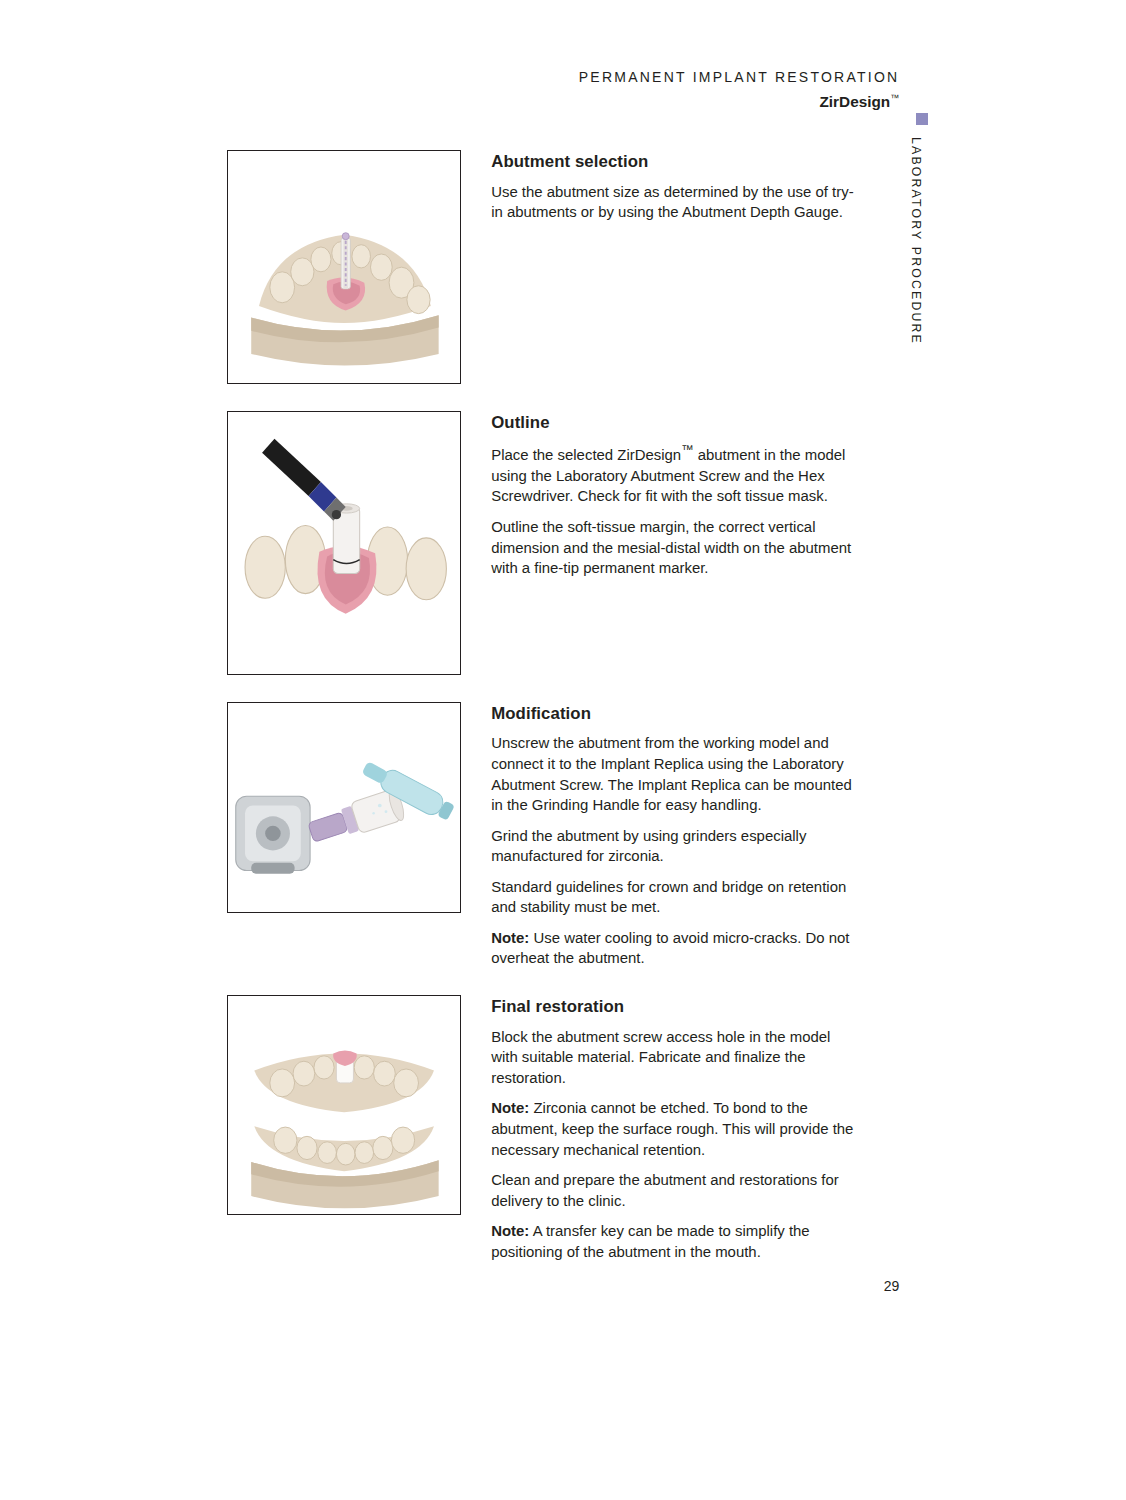Permanent Implant Restoration
ZirDesign™
Laboratory Procedure
Abutment selection
Use the abutment size as determined by the use of try-in abutments or by using the Abutment Depth Gauge.
Outline
Place the selected ZirDesign™ abutment in the model using the Laboratory Abutment Screw and the Hex Screwdriver. Check for fit with the soft tissue mask.
Outline the soft-tissue margin, the correct vertical dimension and the mesial-distal width on the abutment with a fine-tip permanent marker.
Modification
Unscrew the abutment from the working model and connect it to the Implant Replica using the Laboratory Abutment Screw. The Implant Replica can be mounted in the Grinding Handle for easy handling.
Grind the abutment by using grinders especially manufactured for zirconia.
Standard guidelines for crown and bridge on retention and stability must be met.
Note: Use water cooling to avoid micro-cracks. Do not overheat the abutment.
Final restoration
Block the abutment screw access hole in the model with suitable material. Fabricate and finalize the restoration.
Note: Zirconia cannot be etched. To bond to the abutment, keep the surface rough. This will provide the necessary mechanical retention.
Clean and prepare the abutment and restorations for delivery to the clinic.
Note: A transfer key can be made to simplify the positioning of the abutment in the mouth.
29